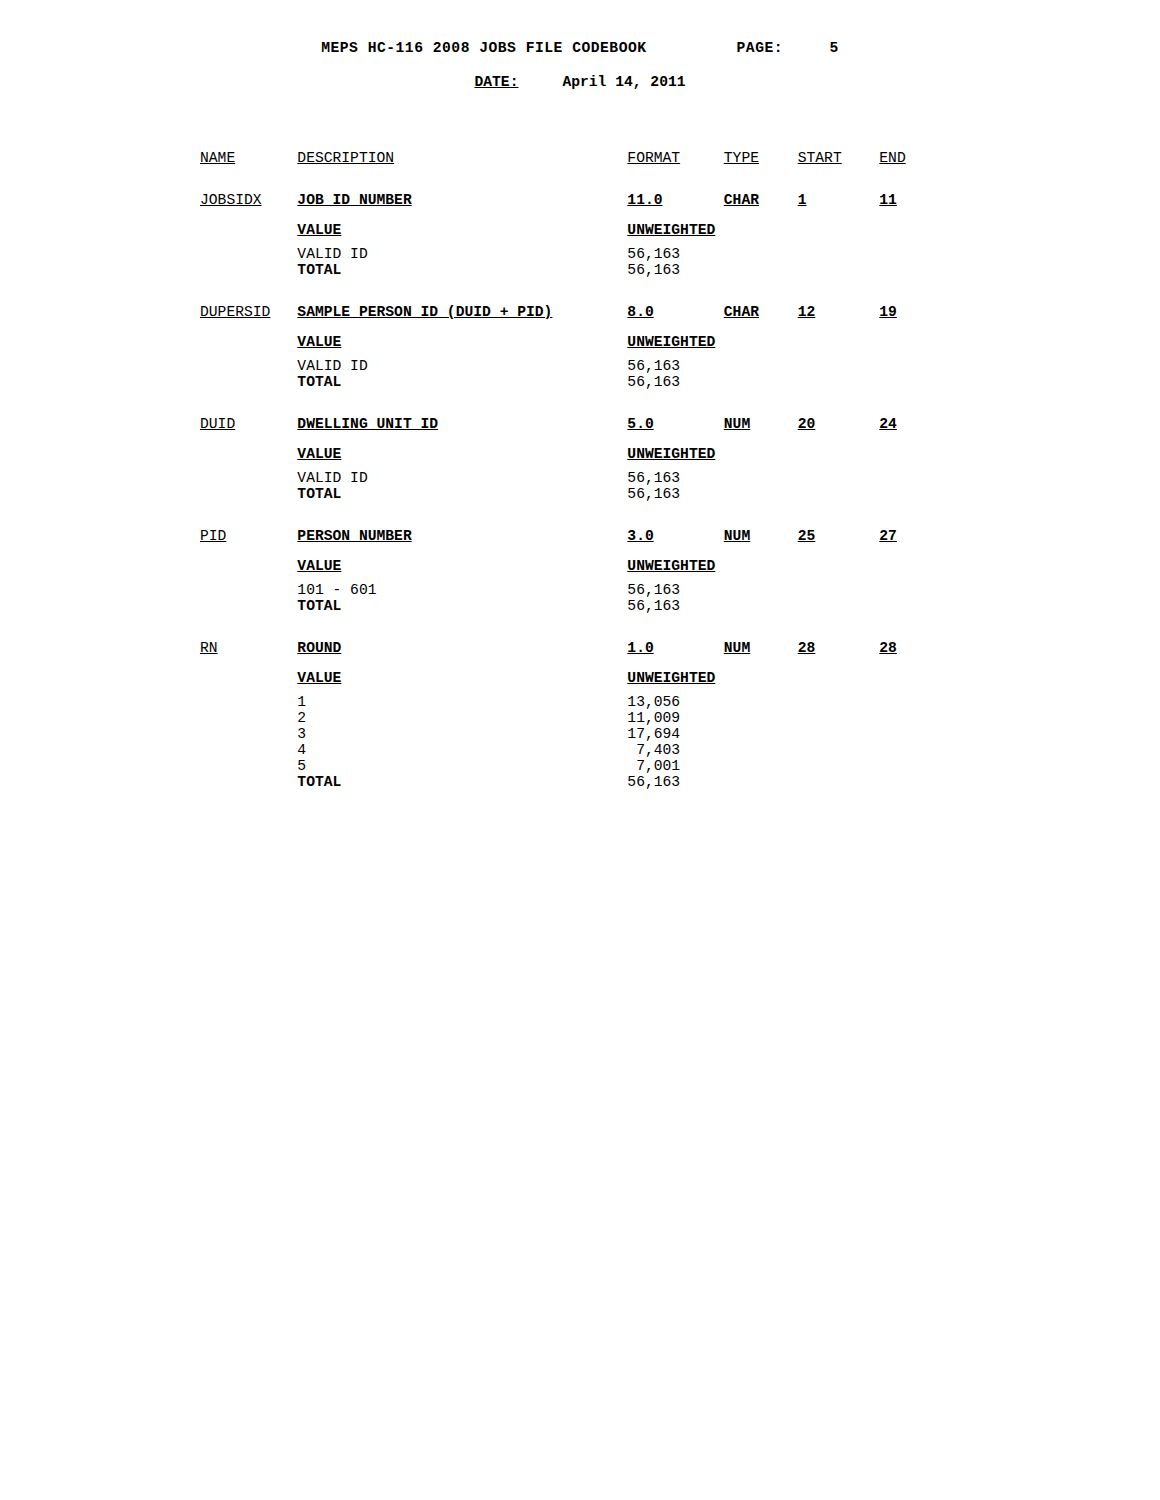MEPS HC-116 2008 JOBS FILE CODEBOOK PAGE: 5
DATE: April 14, 2011
| NAME | DESCRIPTION | FORMAT | TYPE | START | END |
| --- | --- | --- | --- | --- | --- |
| JOBSIDX | JOB ID NUMBER | 11.0 | CHAR | 1 | 11 |
| | VALUE | UNWEIGHTED |
| | VALID ID | 56,163 |
| | TOTAL | 56,163 |
| DUPERSID | SAMPLE PERSON ID (DUID + PID) | 8.0 | CHAR | 12 | 19 |
| | VALUE | UNWEIGHTED |
| | VALID ID | 56,163 |
| | TOTAL | 56,163 |
| DUID | DWELLING UNIT ID | 5.0 | NUM | 20 | 24 |
| | VALUE | UNWEIGHTED |
| | VALID ID | 56,163 |
| | TOTAL | 56,163 |
| PID | PERSON NUMBER | 3.0 | NUM | 25 | 27 |
| | VALUE | UNWEIGHTED |
| | 101 - 601 | 56,163 |
| | TOTAL | 56,163 |
| RN | ROUND | 1.0 | NUM | 28 | 28 |
| | VALUE | UNWEIGHTED |
| | 1 | 13,056 |
| | 2 | 11,009 |
| | 3 | 17,694 |
| | 4 | 7,403 |
| | 5 | 7,001 |
| | TOTAL | 56,163 |